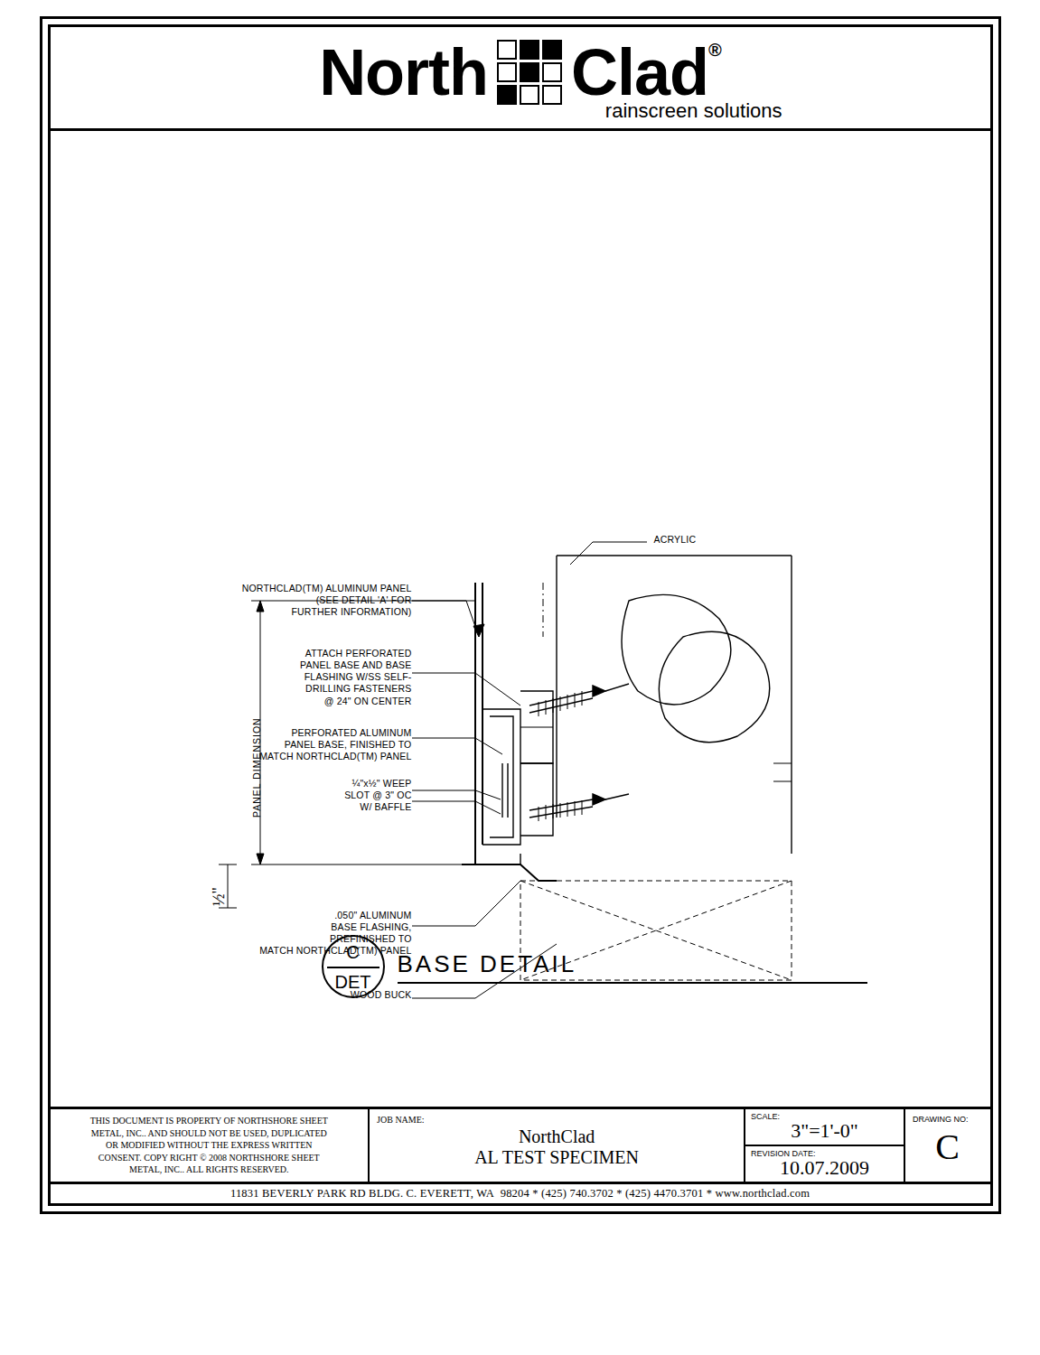North
Clad®
rainscreen solutions
NORTHCLAD(TM) ALUMINUM PANEL
(SEE DETAIL 'A' FOR
FURTHER INFORMATION)
ATTACH PERFORATED
PANEL BASE AND BASE
FLASHING W/SS SELF-
DRILLING FASTENERS
@ 24" ON CENTER
PERFORATED ALUMINUM
PANEL BASE, FINISHED TO
MATCH NORTHCLAD(TM) PANEL
¼"x½" WEEP
SLOT @ 3" OC
W/ BAFFLE
.050" ALUMINUM
BASE FLASHING,
PREFINISHED TO
MATCH NORTHCLAD(TM) PANEL
WOOD BUCK
ACRYLIC
PANEL DIMENSION
½"
C DET
BASE DETAIL
THIS DOCUMENT IS PROPERTY OF NORTHSHORE SHEET
METAL, INC.. AND SHOULD NOT BE USED, DUPLICATED
OR MODIFIED WITHOUT THE EXPRESS WRITTEN
CONSENT. COPY RIGHT © 2008 NORTHSHORE SHEET
METAL, INC.. ALL RIGHTS RESERVED.
JOB NAME:
NorthClad
AL TEST SPECIMEN
SCALE:
3"=1'-0"
REVISION DATE:
10.07.2009
DRAWING NO:
C
11831 BEVERLY PARK RD BLDG. C. EVERETT, WA 98204 * (425) 740.3702 * (425) 4470.3701 * www.northclad.com